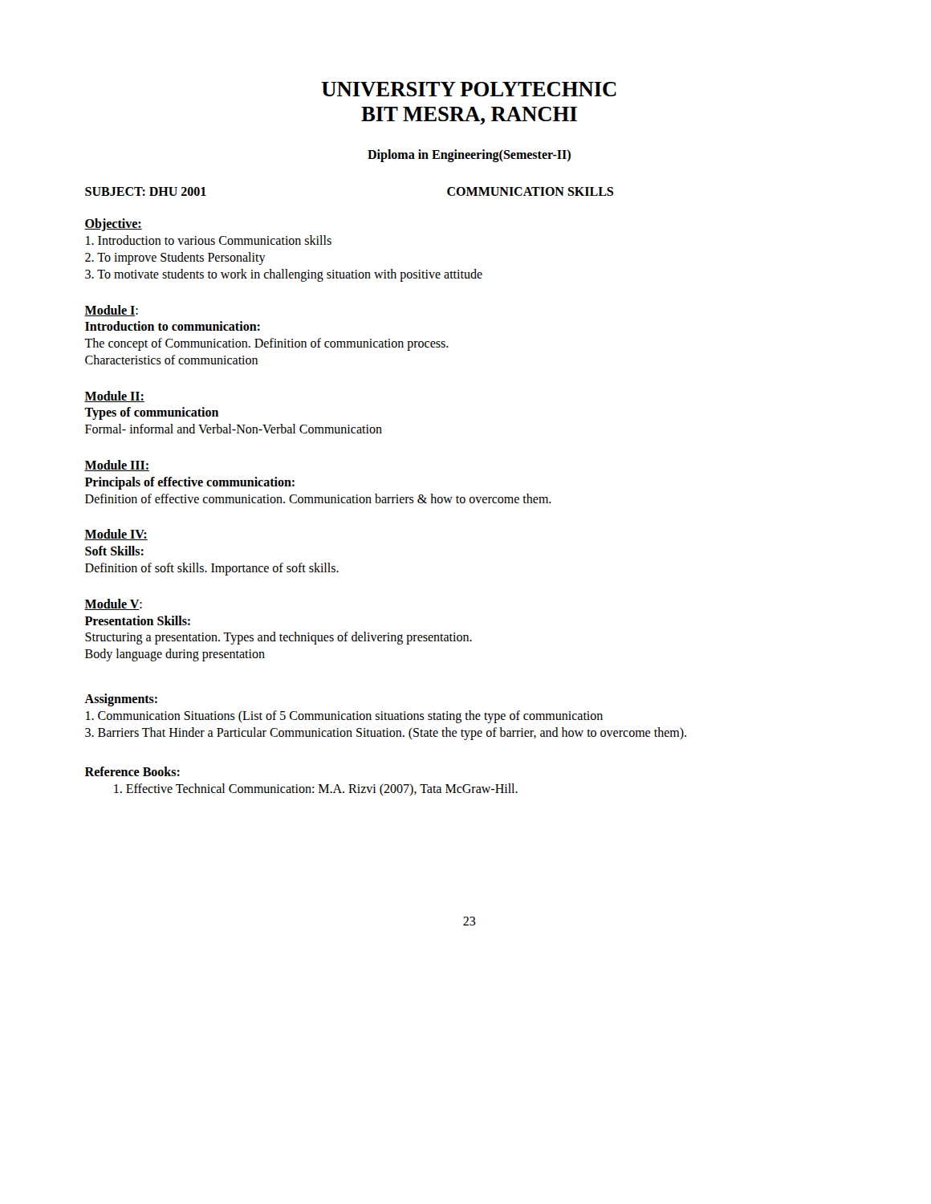UNIVERSITY POLYTECHNIC
BIT MESRA, RANCHI
Diploma in Engineering(Semester-II)
SUBJECT: DHU 2001 COMMUNICATION SKILLS
Objective:
1. Introduction to various Communication skills
2. To improve Students Personality
3. To motivate students to work in challenging situation with positive attitude
Module I
:
Introduction to communication:
The concept of Communication. Definition of communication process.
Characteristics of communication
Module II:
Types of communication
Formal- informal and Verbal-Non-Verbal Communication
Module III:
Principals of effective communication:
Definition of effective communication. Communication barriers & how to overcome them.
Module IV:
Soft Skills:
Definition of soft skills. Importance of soft skills.
Module V
:
Presentation Skills:
Structuring a presentation. Types and techniques of delivering presentation.
Body language during presentation
Assignments:
1. Communication Situations (List of 5 Communication situations stating the type of communication
3. Barriers That Hinder a Particular Communication Situation. (State the type of barrier, and how to overcome them).
Reference Books:
Effective Technical Communication: M.A. Rizvi (2007), Tata McGraw-Hill.
23